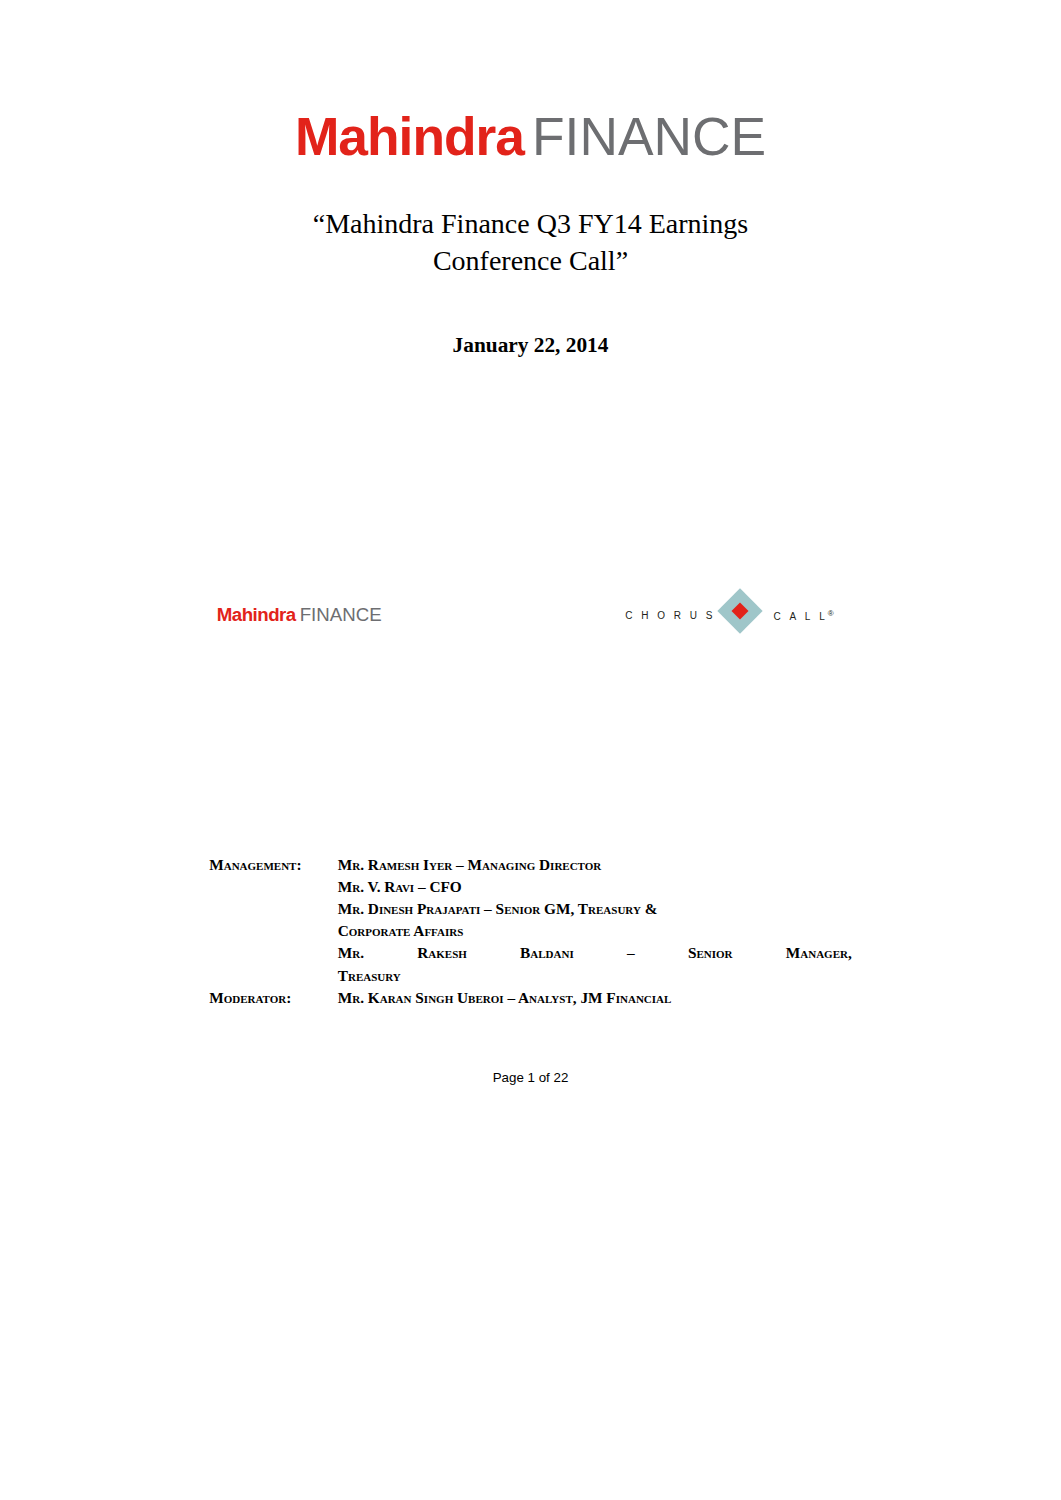Mahindra FINANCE
“Mahindra Finance Q3 FY14 Earnings
Conference Call”
January 22, 2014
Mahindra FINANCE
C H O R U S
C A L L®
| Management: | Mr. Ramesh Iyer – Managing Director |
| | Mr. V. Ravi – CFO |
| | Mr. Dinesh Prajapati – Senior GM, Treasury & Corporate Affairs |
| | Mr. Rakesh Baldani – Senior Manager, Treasury |
| Moderator: | Mr. Karan Singh Uberoi – Analyst, JM Financial |
Page 1 of 22